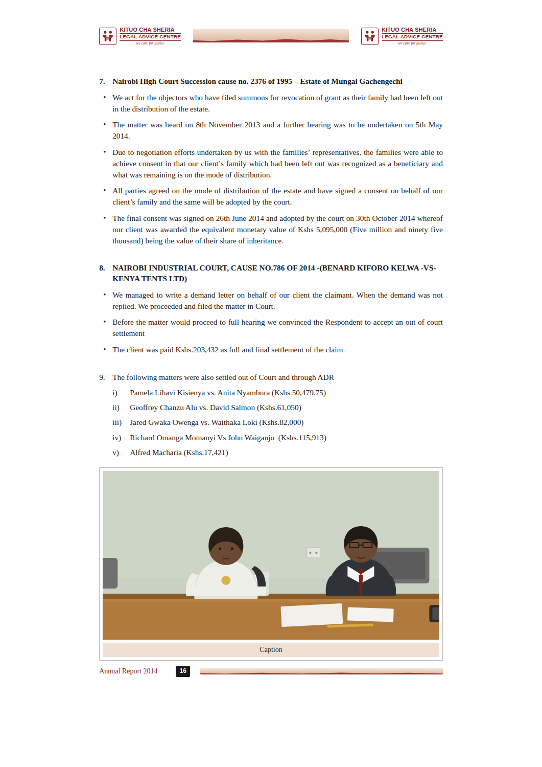Kituo Cha Sheria
Legal Advice Centre
we care for justice
Kituo Cha Sheria
Legal Advice Centre
we care for justice
7. Nairobi High Court Succession cause no. 2376 of 1995 – Estate of Mungai Gachengechi
We act for the objectors who have filed summons for revocation of grant as their family had been left out in the distribution of the estate.
The matter was heard on 8th November 2013 and a further hearing was to be undertaken on 5th May 2014.
Due to negotiation efforts undertaken by us with the families’ representatives, the families were able to achieve consent in that our client’s family which had been left out was recognized as a beneficiary and what was remaining is on the mode of distribution.
All parties agreed on the mode of distribution of the estate and have signed a consent on behalf of our client’s family and the same will be adopted by the court.
The final consent was signed on 26th June 2014 and adopted by the court on 30th October 2014 whereof our client was awarded the equivalent monetary value of Kshs 5,095,000 (Five million and ninety five thousand) being the value of their share of inheritance.
8. NAIROBI INDUSTRIAL COURT, CAUSE NO.786 OF 2014 -(BENARD KIFORO KELWA -VS- KENYA TENTS LTD)
We managed to write a demand letter on behalf of our client the claimant. When the demand was not replied. We proceeded and filed the matter in Court.
Before the matter would proceed to full hearing we convinced the Respondent to accept an out of court settlement
The client was paid Kshs.203,432 as full and final settlement of the claim
9. The following matters were also settled out of Court and through ADR
i) Pamela Lihavi Kisienya vs. Anita Nyambura (Kshs.50,479.75)
ii) Geoffrey Chanzu Alu vs. David Salmon (Kshs.61,050)
iii) Jared Gwaka Owenga vs. Waithaka Loki (Kshs.82,000)
iv) Richard Omanga Momanyi Vs John Waiganjo (Kshs.115,913)
v) Alfred Macharia (Kshs.17,421)
Caption
Annual Report 2014 16